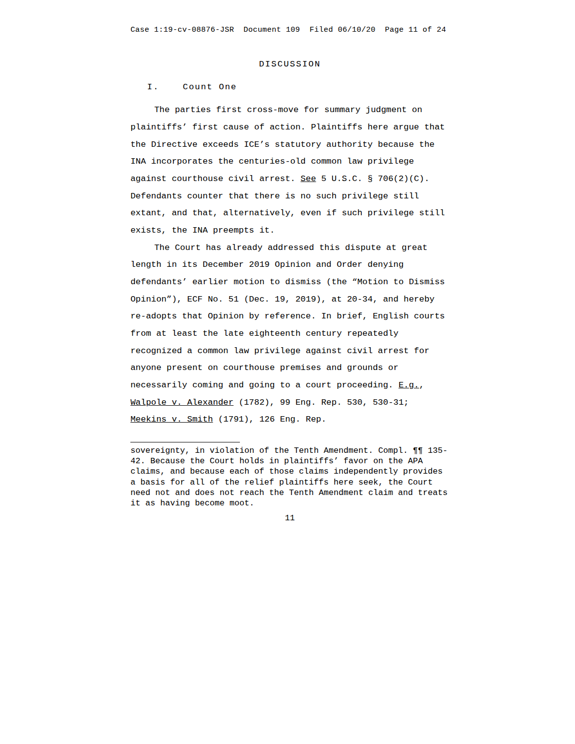Case 1:19-cv-08876-JSR Document 109 Filed 06/10/20 Page 11 of 24
DISCUSSION
I. Count One
The parties first cross-move for summary judgment on plaintiffs’ first cause of action. Plaintiffs here argue that the Directive exceeds ICE’s statutory authority because the INA incorporates the centuries-old common law privilege against courthouse civil arrest. See 5 U.S.C. § 706(2)(C). Defendants counter that there is no such privilege still extant, and that, alternatively, even if such privilege still exists, the INA preempts it.
The Court has already addressed this dispute at great length in its December 2019 Opinion and Order denying defendants’ earlier motion to dismiss (the “Motion to Dismiss Opinion”), ECF No. 51 (Dec. 19, 2019), at 20-34, and hereby re-adopts that Opinion by reference. In brief, English courts from at least the late eighteenth century repeatedly recognized a common law privilege against civil arrest for anyone present on courthouse premises and grounds or necessarily coming and going to a court proceeding. E.g., Walpole v. Alexander (1782), 99 Eng. Rep. 530, 530-31; Meekins v. Smith (1791), 126 Eng. Rep.
sovereignty, in violation of the Tenth Amendment. Compl. ¶¶ 135-42. Because the Court holds in plaintiffs’ favor on the APA claims, and because each of those claims independently provides a basis for all of the relief plaintiffs here seek, the Court need not and does not reach the Tenth Amendment claim and treats it as having become moot.
11